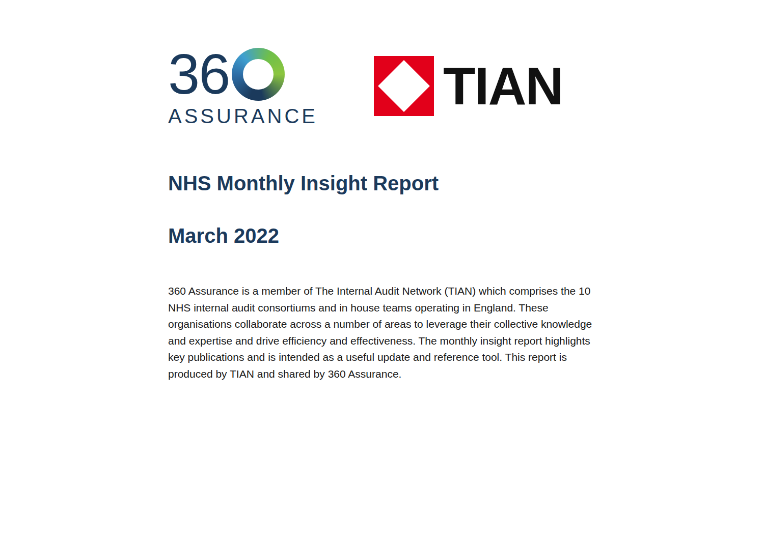36
ASSURANCE
TIAN
NHS Monthly Insight Report
March 2022
360 Assurance is a member of The Internal Audit Network (TIAN) which comprises the 10 NHS internal audit consortiums and in house teams operating in England. These organisations collaborate across a number of areas to leverage their collective knowledge and expertise and drive efficiency and effectiveness. The monthly insight report highlights key publications and is intended as a useful update and reference tool. This report is produced by TIAN and shared by 360 Assurance.